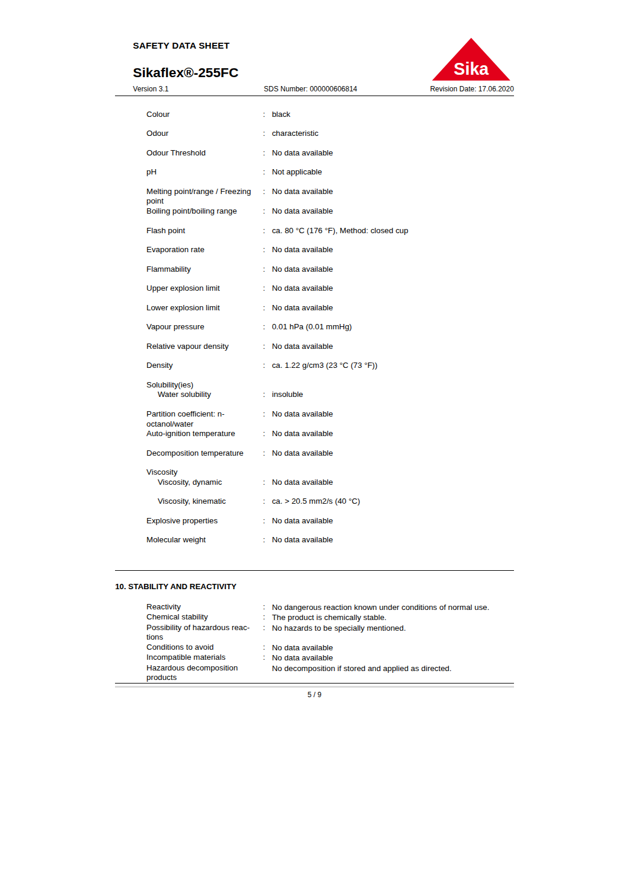SAFETY DATA SHEET
Sikaflex®-255FC
Sika R
Version 3.1
SDS Number: 000000606814
Revision Date: 17.06.2020
Colour
:
black
Odour
:
characteristic
Odour Threshold
:
No data available
pH
:
Not applicable
Melting point/range / Freezingpoint
:
No data available
Boiling point/boiling range
:
No data available
Flash point
:
ca. 80 °C (176 °F), Method: closed cup
Evaporation rate
:
No data available
Flammability
:
No data available
Upper explosion limit
:
No data available
Lower explosion limit
:
No data available
Vapour pressure
:
0.01 hPa (0.01 mmHg)
Relative vapour density
:
No data available
Density
:
ca. 1.22 g/cm3 (23 °C (73 °F))
Solubility(ies)
Water solubility
:
insoluble
Partition coefficient: n-octanol/water
:
No data available
Auto-ignition temperature
:
No data available
Decomposition temperature
:
No data available
Viscosity
Viscosity, dynamic
:
No data available
Viscosity, kinematic
:
ca. > 20.5 mm2/s (40 °C)
Explosive properties
:
No data available
Molecular weight
:
No data available
10. STABILITY AND REACTIVITY
Reactivity
:
No dangerous reaction known under conditions of normal use.
Chemical stability
:
The product is chemically stable.
Possibility of hazardous reac-tions
:
No hazards to be specially mentioned.
Conditions to avoid
:
No data available
Incompatible materials
:
No data available
Hazardous decompositionproducts
No decomposition if stored and applied as directed.
5 / 9